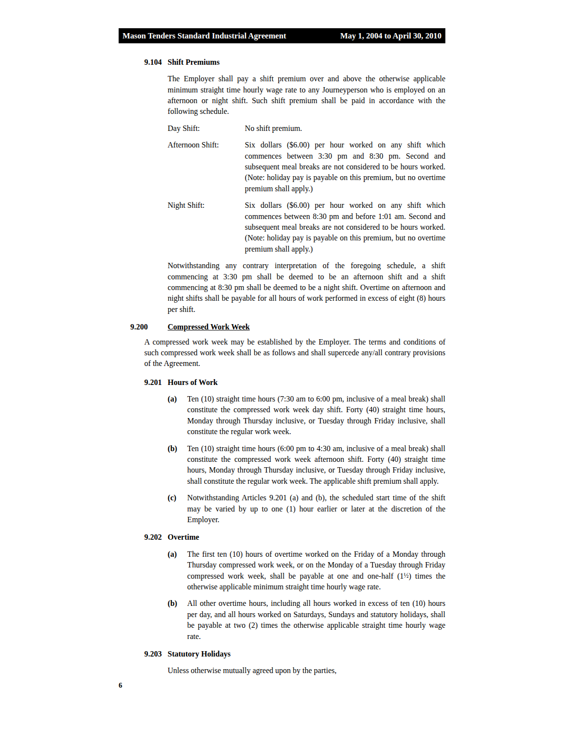Mason Tenders Standard Industrial Agreement May 1, 2004 to April 30, 2010
9.104
Shift Premiums
The Employer shall pay a shift premium over and above the otherwise applicable minimum straight time hourly wage rate to any Journeyperson who is employed on an afternoon or night shift. Such shift premium shall be paid in accordance with the following schedule.
| Day Shift: | No shift premium. |
| Afternoon Shift: | Six dollars ($6.00) per hour worked on any shift which commences between 3:30 pm and 8:30 pm. Second and subsequent meal breaks are not considered to be hours worked. (Note: holiday pay is payable on this premium, but no overtime premium shall apply.) |
| Night Shift: | Six dollars ($6.00) per hour worked on any shift which commences between 8:30 pm and before 1:01 am. Second and subsequent meal breaks are not considered to be hours worked. (Note: holiday pay is payable on this premium, but no overtime premium shall apply.) |
Notwithstanding any contrary interpretation of the foregoing schedule, a shift commencing at 3:30 pm shall be deemed to be an afternoon shift and a shift commencing at 8:30 pm shall be deemed to be a night shift. Overtime on afternoon and night shifts shall be payable for all hours of work performed in excess of eight (8) hours per shift.
9.200
Compressed Work Week
A compressed work week may be established by the Employer. The terms and conditions of such compressed work week shall be as follows and shall supercede any/all contrary provisions of the Agreement.
9.201
Hours of Work
(a)
Ten (10) straight time hours (7:30 am to 6:00 pm, inclusive of a meal break) shall constitute the compressed work week day shift. Forty (40) straight time hours, Monday through Thursday inclusive, or Tuesday through Friday inclusive, shall constitute the regular work week.
(b)
Ten (10) straight time hours (6:00 pm to 4:30 am, inclusive of a meal break) shall constitute the compressed work week afternoon shift. Forty (40) straight time hours, Monday through Thursday inclusive, or Tuesday through Friday inclusive, shall constitute the regular work week. The applicable shift premium shall apply.
(c)
Notwithstanding Articles 9.201 (a) and (b), the scheduled start time of the shift may be varied by up to one (1) hour earlier or later at the discretion of the Employer.
9.202
Overtime
(a)
The first ten (10) hours of overtime worked on the Friday of a Monday through Thursday compressed work week, or on the Monday of a Tuesday through Friday compressed work week, shall be payable at one and one-half (1½) times the otherwise applicable minimum straight time hourly wage rate.
(b)
All other overtime hours, including all hours worked in excess of ten (10) hours per day, and all hours worked on Saturdays, Sundays and statutory holidays, shall be payable at two (2) times the otherwise applicable straight time hourly wage rate.
9.203
Statutory Holidays
Unless otherwise mutually agreed upon by the parties,
6